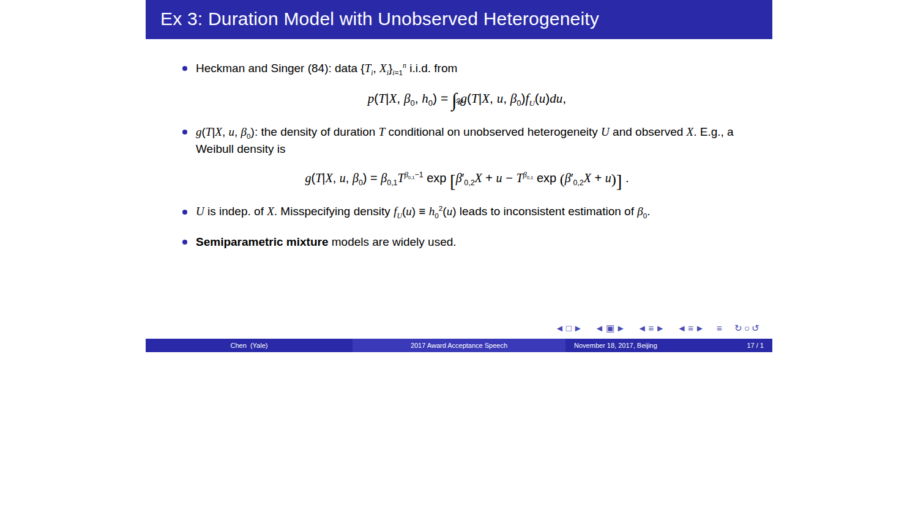Ex 3: Duration Model with Unobserved Heterogeneity
Heckman and Singer (84): data {Ti, Xi}i=1n i.i.d. from
p(T|X, β0, h0) = ∫𝒰 g(T|X, u, β0)fU(u)du,
g(T|X, u, β0): the density of duration T conditional on unobserved heterogeneity U and observed X. E.g., a Weibull density is
g(T|X, u, β0) = β0,1Tβ0,1−1 exp [β′0,2X + u − Tβ0,1 exp (β′0,2X + u)] .
U is indep. of X. Misspecifying density fU(u) ≡ h02(u) leads to inconsistent estimation of β0.
Semiparametric mixture models are widely used.
◄□► ◄▣► ◄≡► ◄≡► ≡ ↻○↺
Chen (Yale)
2017 Award Acceptance Speech
November 18, 2017, Beijing 17 / 1